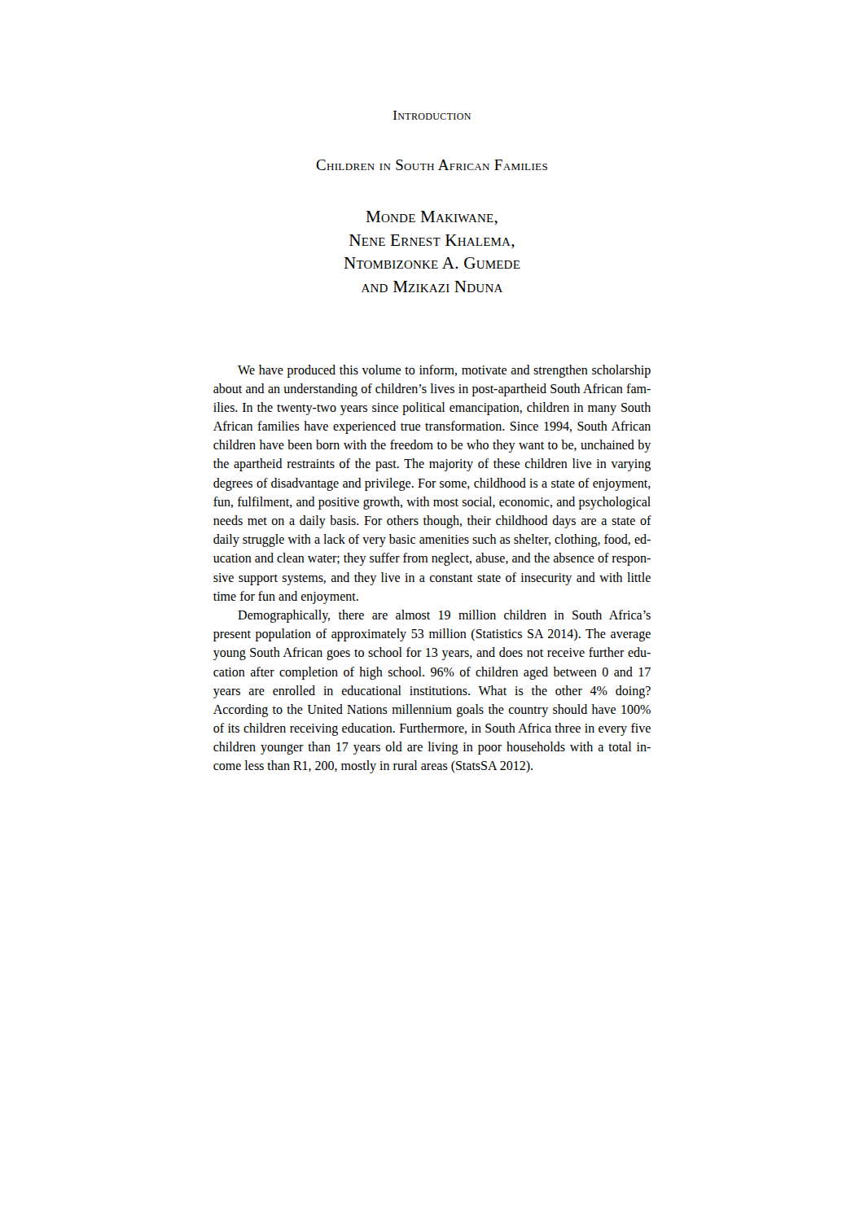Introduction
Children in South African Families
Monde Makiwane, Nene Ernest Khalema, Ntombizonke A. Gumede and Mzikazi Nduna
We have produced this volume to inform, motivate and strengthen scholarship about and an understanding of children’s lives in post-apartheid South African families. In the twenty-two years since political emancipation, children in many South African families have experienced true transformation. Since 1994, South African children have been born with the freedom to be who they want to be, unchained by the apartheid restraints of the past. The majority of these children live in varying degrees of disadvantage and privilege. For some, childhood is a state of enjoyment, fun, fulfilment, and positive growth, with most social, economic, and psychological needs met on a daily basis. For others though, their childhood days are a state of daily struggle with a lack of very basic amenities such as shelter, clothing, food, education and clean water; they suffer from neglect, abuse, and the absence of responsive support systems, and they live in a constant state of insecurity and with little time for fun and enjoyment.
Demographically, there are almost 19 million children in South Africa’s present population of approximately 53 million (Statistics SA 2014). The average young South African goes to school for 13 years, and does not receive further education after completion of high school. 96% of children aged between 0 and 17 years are enrolled in educational institutions. What is the other 4% doing? According to the United Nations millennium goals the country should have 100% of its children receiving education. Furthermore, in South Africa three in every five children younger than 17 years old are living in poor households with a total income less than R1, 200, mostly in rural areas (StatsSA 2012).